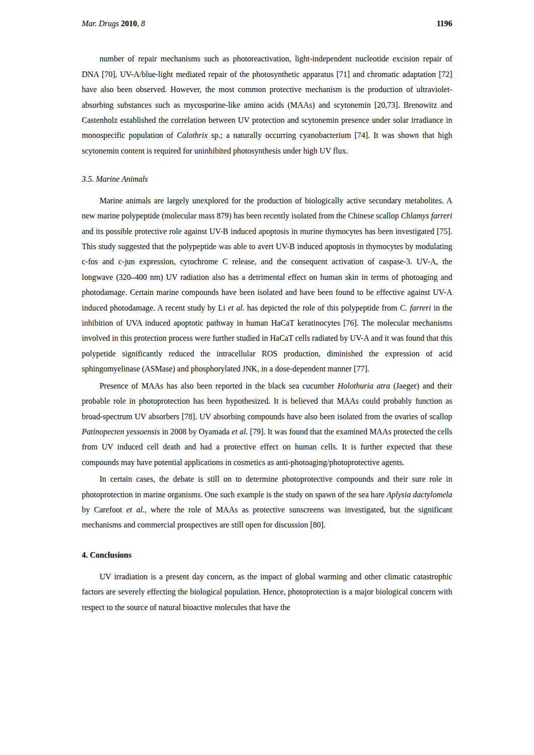Mar. Drugs 2010, 8 1196
number of repair mechanisms such as photoreactivation, light-independent nucleotide excision repair of DNA [70], UV-A/blue-light mediated repair of the photosynthetic apparatus [71] and chromatic adaptation [72] have also been observed. However, the most common protective mechanism is the production of ultraviolet-absorbing substances such as mycosporine-like amino acids (MAAs) and scytonemin [20,73]. Brenowitz and Castenholz established the correlation between UV protection and scytonemin presence under solar irradiance in monospecific population of Calothrix sp.; a naturally occurring cyanobacterium [74]. It was shown that high scytonemin content is required for uninhibited photosynthesis under high UV flux.
3.5. Marine Animals
Marine animals are largely unexplored for the production of biologically active secondary metabolites. A new marine polypeptide (molecular mass 879) has been recently isolated from the Chinese scallop Chlamys farreri and its possible protective role against UV-B induced apoptosis in murine thymocytes has been investigated [75]. This study suggested that the polypeptide was able to avert UV-B induced apoptosis in thymocytes by modulating c-fos and c-jun expression, cytochrome C release, and the consequent activation of caspase-3. UV-A, the longwave (320–400 nm) UV radiation also has a detrimental effect on human skin in terms of photoaging and photodamage. Certain marine compounds have been isolated and have been found to be effective against UV-A induced photodamage. A recent study by Li et al. has depicted the role of this polypeptide from C. farreri in the inhibition of UVA induced apoptotic pathway in human HaCaT keratinocytes [76]. The molecular mechanisms involved in this protection process were further studied in HaCaT cells radiated by UV-A and it was found that this polypetide significantly reduced the intracellular ROS production, diminished the expression of acid sphingomyelinase (ASMase) and phosphorylated JNK, in a dose-dependent manner [77].
Presence of MAAs has also been reported in the black sea cucumber Holothuria atra (Jaeger) and their probable role in photoprotection has been hypothesized. It is believed that MAAs could probably function as broad-spectrum UV absorbers [78]. UV absorbing compounds have also been isolated from the ovaries of scallop Patinopecten yessoensis in 2008 by Oyamada et al. [79]. It was found that the examined MAAs protected the cells from UV induced cell death and had a protective effect on human cells. It is further expected that these compounds may have potential applications in cosmetics as anti-photoaging/photoprotective agents.
In certain cases, the debate is still on to determine photoprotective compounds and their sure role in photoprotection in marine organisms. One such example is the study on spawn of the sea hare Aplysia dactylomela by Carefoot et al., where the role of MAAs as protective sunscreens was investigated, but the significant mechanisms and commercial prospectives are still open for discussion [80].
4. Conclusions
UV irradiation is a present day concern, as the impact of global warming and other climatic catastrophic factors are severely effecting the biological population. Hence, photoprotection is a major biological concern with respect to the source of natural bioactive molecules that have the